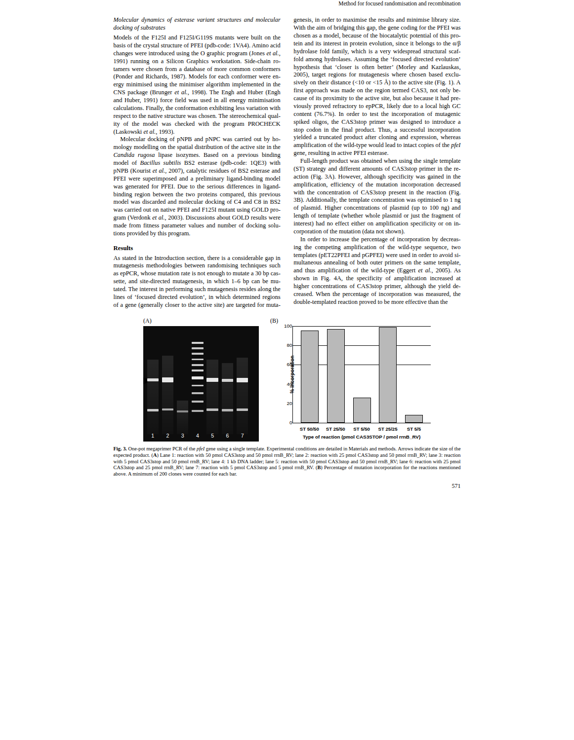Method for focused randomisation and recombination
Molecular dynamics of esterase variant structures and molecular docking of substrates
Models of the F125I and F125I/G119S mutants were built on the basis of the crystal structure of PFEI (pdb-code: 1VA4). Amino acid changes were introduced using the O graphic program (Jones et al., 1991) running on a Silicon Graphics workstation. Side-chain rotamers were chosen from a database of more common conformers (Ponder and Richards, 1987). Models for each conformer were energy minimised using the minimiser algorithm implemented in the CNS package (Brunger et al., 1998). The Engh and Huber (Engh and Huber, 1991) force field was used in all energy minimisation calculations. Finally, the conformation exhibiting less variation with respect to the native structure was chosen. The stereochemical quality of the model was checked with the program PROCHECK (Laskowski et al., 1993).
Molecular docking of pNPB and pNPC was carried out by homology modelling on the spatial distribution of the active site in the Candida rugosa lipase isozymes. Based on a previous binding model of Bacillus subtilis BS2 esterase (pdb-code: 1QE3) with pNPB (Kourist et al., 2007), catalytic residues of BS2 esterase and PFEI were superimposed and a preliminary ligand-binding model was generated for PFEI. Due to the serious differences in ligand-binding region between the two proteins compared, this previous model was discarded and molecular docking of C4 and C8 in BS2 was carried out on native PFEI and F125I mutant using GOLD program (Verdonk et al., 2003). Discussions about GOLD results were made from fitness parameter values and number of docking solutions provided by this program.
Results
As stated in the Introduction section, there is a considerable gap in mutagenesis methodologies between randomising techniques such as epPCR, whose mutation rate is not enough to mutate a 30 bp cassette, and site-directed mutagenesis, in which 1–6 bp can be mutated. The interest in performing such mutagenesis resides along the lines of ‘focused directed evolution’, in which determined regions of a gene (generally closer to the active site) are targeted for mutagenesis, in order to maximise the results and minimise library size. With the aim of bridging this gap, the gene coding for the PFEI was chosen as a model, because of the biocatalytic potential of this protein and its interest in protein evolution, since it belongs to the α/β hydrolase fold family, which is a very widespread structural scaffold among hydrolases. Assuming the ‘focused directed evolution’ hypothesis that ‘closer is often better’ (Morley and Kazlauskas, 2005), target regions for mutagenesis where chosen based exclusively on their distance (<10 or <15 Å) to the active site (Fig. 1). A first approach was made on the region termed CAS3, not only because of its proximity to the active site, but also because it had previously proved refractory to epPCR, likely due to a local high GC content (76.7%). In order to test the incorporation of mutagenic spiked oligos, the CAS3stop primer was designed to introduce a stop codon in the final product. Thus, a successful incorporation yielded a truncated product after cloning and expression, whereas amplification of the wild-type would lead to intact copies of the pfeI gene, resulting in active PFEI esterase.
Full-length product was obtained when using the single template (ST) strategy and different amounts of CAS3stop primer in the reaction (Fig. 3A). However, although specificity was gained in the amplification, efficiency of the mutation incorporation decreased with the concentration of CAS3stop present in the reaction (Fig. 3B). Additionally, the template concentration was optimised to 1 ng of plasmid. Higher concentrations of plasmid (up to 100 ng) and length of template (whether whole plasmid or just the fragment of interest) had no effect either on amplification specificity or on incorporation of the mutation (data not shown).
In order to increase the percentage of incorporation by decreasing the competing amplification of the wild-type sequence, two templates (pET22PFEI and pGPFEI) were used in order to avoid simultaneous annealing of both outer primers on the same template, and thus amplification of the wild-type (Eggert et al., 2005). As shown in Fig. 4A, the specificity of amplification increased at higher concentrations of CAS3stop primer, although the yield decreased. When the percentage of incorporation was measured, the double-templated reaction proved to be more effective than the
(A)
1
2
3
4
5
6
7
(B)
% Incorporation
100
80
60
40
20
0
ST 50/50 ST 25/50 ST 5/50 ST 25/25 ST 5/5
Type of reaction (pmol CAS3STOP / pmol rrnB_RV)
Fig. 3. One-pot megaprimer PCR of the pfeI gene using a single template. Experimental conditions are detailed in Materials and methods. Arrows indicate the size of the expected product. (A) Lane 1: reaction with 50 pmol CAS3stop and 50 pmol rrnB_RV; lane 2: reaction with 25 pmol CAS3stop and 50 pmol rrnB_RV; lane 3: reaction with 5 pmol CAS3stop and 50 pmol rrnB_RV; lane 4: 1 kb DNA ladder; lane 5: reaction with 50 pmol CAS3stop and 50 pmol rrnB_RV; lane 6: reaction with 25 pmol CAS3stop and 25 pmol rrnB_RV; lane 7: reaction with 5 pmol CAS3stop and 5 pmol rrnB_RV. (B) Percentage of mutation incorporation for the reactions mentioned above. A minimum of 200 clones were counted for each bar.
571